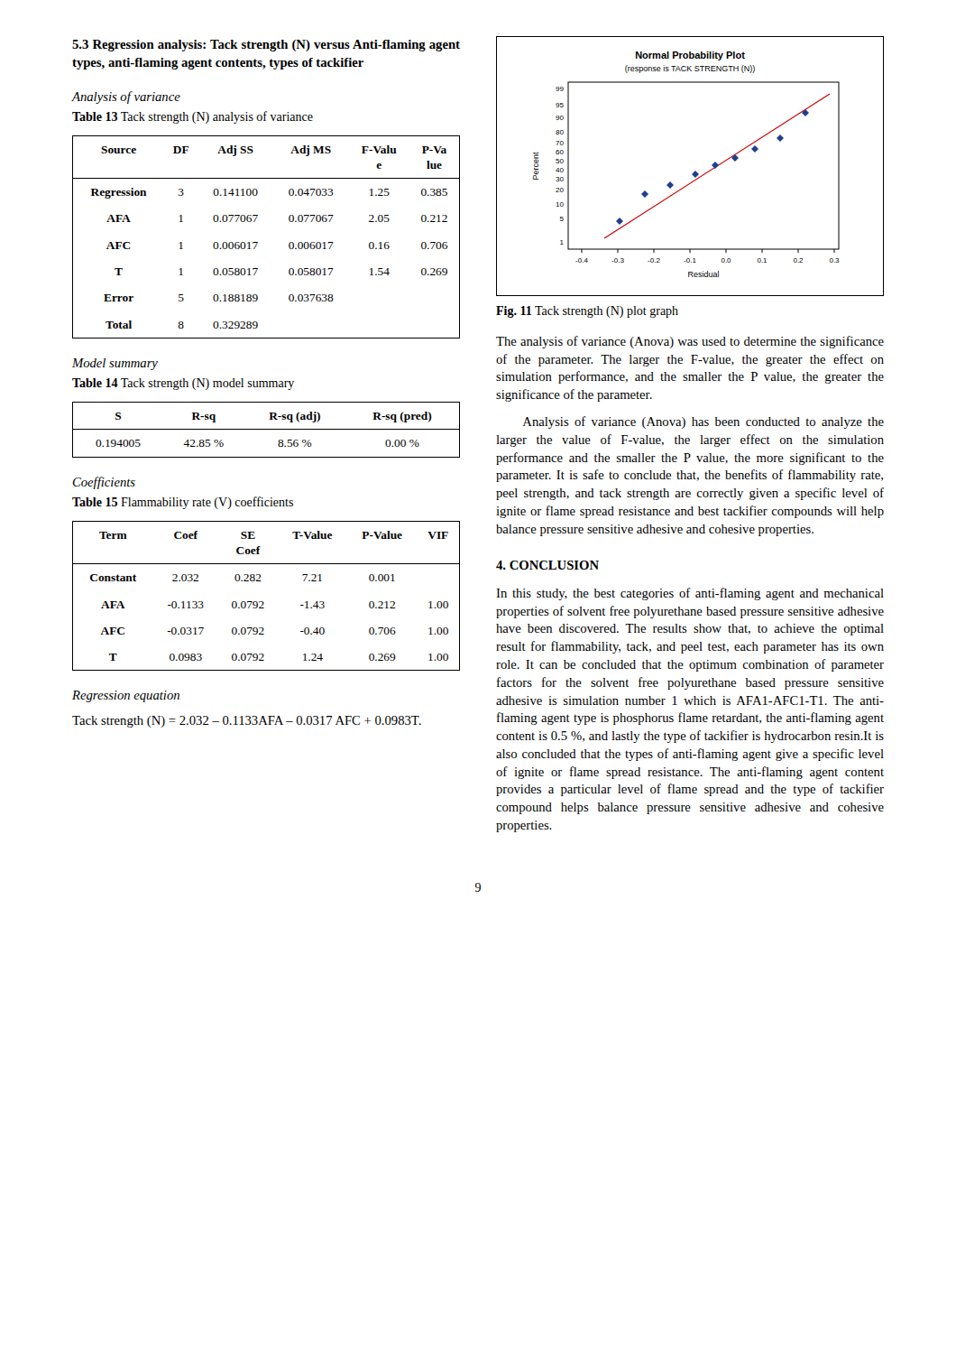5.3 Regression analysis: Tack strength (N) versus Anti-flaming agent types, anti-flaming agent contents, types of tackifier
Analysis of variance
Table 13 Tack strength (N) analysis of variance
| Source | DF | Adj SS | Adj MS | F-Valu | P-Va |
| --- | --- | --- | --- | --- | --- |
| | | | | e | lue |
| Regression | 3 | 0.141100 | 0.047033 | 1.25 | 0.385 |
| AFA | 1 | 0.077067 | 0.077067 | 2.05 | 0.212 |
| AFC | 1 | 0.006017 | 0.006017 | 0.16 | 0.706 |
| T | 1 | 0.058017 | 0.058017 | 1.54 | 0.269 |
| Error | 5 | 0.188189 | 0.037638 | | |
| Total | 8 | 0.329289 | | | |
Model summary
Table 14 Tack strength (N) model summary
| S | R-sq | R-sq (adj) | R-sq (pred) |
| --- | --- | --- | --- |
| 0.194005 | 42.85 % | 8.56 % | 0.00 % |
Coefficients
Table 15 Flammability rate (V) coefficients
| Term | Coef | SE | T-Value | P-Value | VIF |
| --- | --- | --- | --- | --- | --- |
| | | Coef | | | |
| Constant | 2.032 | 0.282 | 7.21 | 0.001 | |
| AFA | -0.1133 | 0.0792 | -1.43 | 0.212 | 1.00 |
| AFC | -0.0317 | 0.0792 | -0.40 | 0.706 | 1.00 |
| T | 0.0983 | 0.0792 | 1.24 | 0.269 | 1.00 |
Regression equation
Tack strength (N) = 2.032 – 0.1133AFA – 0.0317 AFC + 0.0983T.
Normal Probability Plot (response is TACK STRENGTH (N)) 99 95 90 80 70 60 50 40 30 20 10 5 1 Percent -0.4 -0.3 -0.2 -0.1 0.0 0.1 0.2 0.3 Residual
Fig. 11 Tack strength (N) plot graph
The analysis of variance (Anova) was used to determine the significance of the parameter. The larger the F-value, the greater the effect on simulation performance, and the smaller the P value, the greater the significance of the parameter.
Analysis of variance (Anova) has been conducted to analyze the larger the value of F-value, the larger effect on the simulation performance and the smaller the P value, the more significant to the parameter. It is safe to conclude that, the benefits of flammability rate, peel strength, and tack strength are correctly given a specific level of ignite or flame spread resistance and best tackifier compounds will help balance pressure sensitive adhesive and cohesive properties.
4. CONCLUSION
In this study, the best categories of anti-flaming agent and mechanical properties of solvent free polyurethane based pressure sensitive adhesive have been discovered. The results show that, to achieve the optimal result for flammability, tack, and peel test, each parameter has its own role. It can be concluded that the optimum combination of parameter factors for the solvent free polyurethane based pressure sensitive adhesive is simulation number 1 which is AFA1-AFC1-T1. The anti-flaming agent type is phosphorus flame retardant, the anti-flaming agent content is 0.5 %, and lastly the type of tackifier is hydrocarbon resin.It is also concluded that the types of anti-flaming agent give a specific level of ignite or flame spread resistance. The anti-flaming agent content provides a particular level of flame spread and the type of tackifier compound helps balance pressure sensitive adhesive and cohesive properties.
9